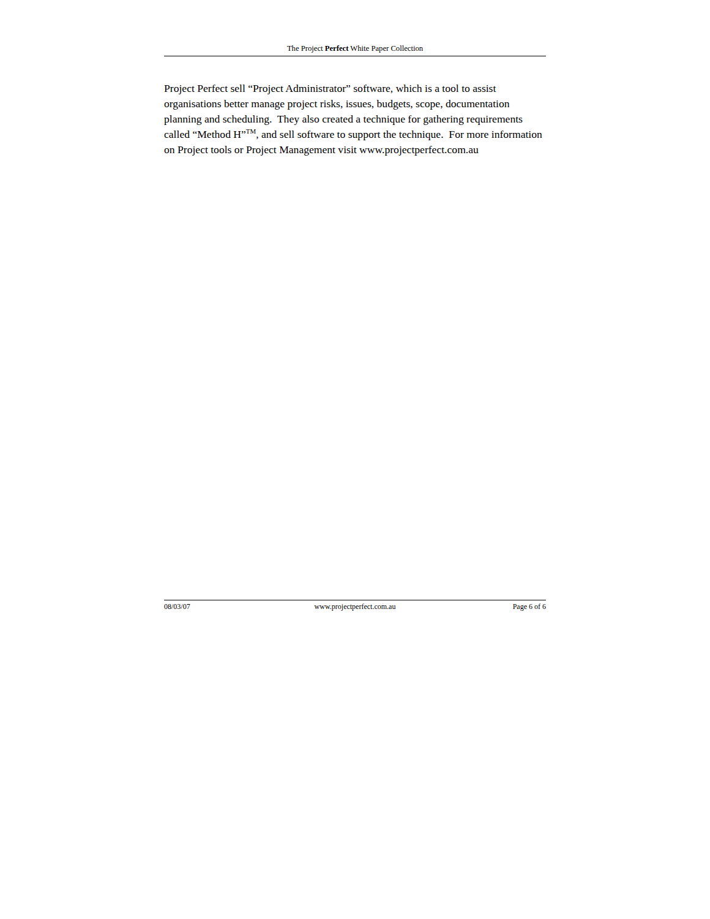The Project Perfect White Paper Collection
Project Perfect sell “Project Administrator” software, which is a tool to assist organisations better manage project risks, issues, budgets, scope, documentation planning and scheduling. They also created a technique for gathering requirements called “Method H”TM, and sell software to support the technique. For more information on Project tools or Project Management visit www.projectperfect.com.au
08/03/07
www.projectperfect.com.au
Page 6 of 6